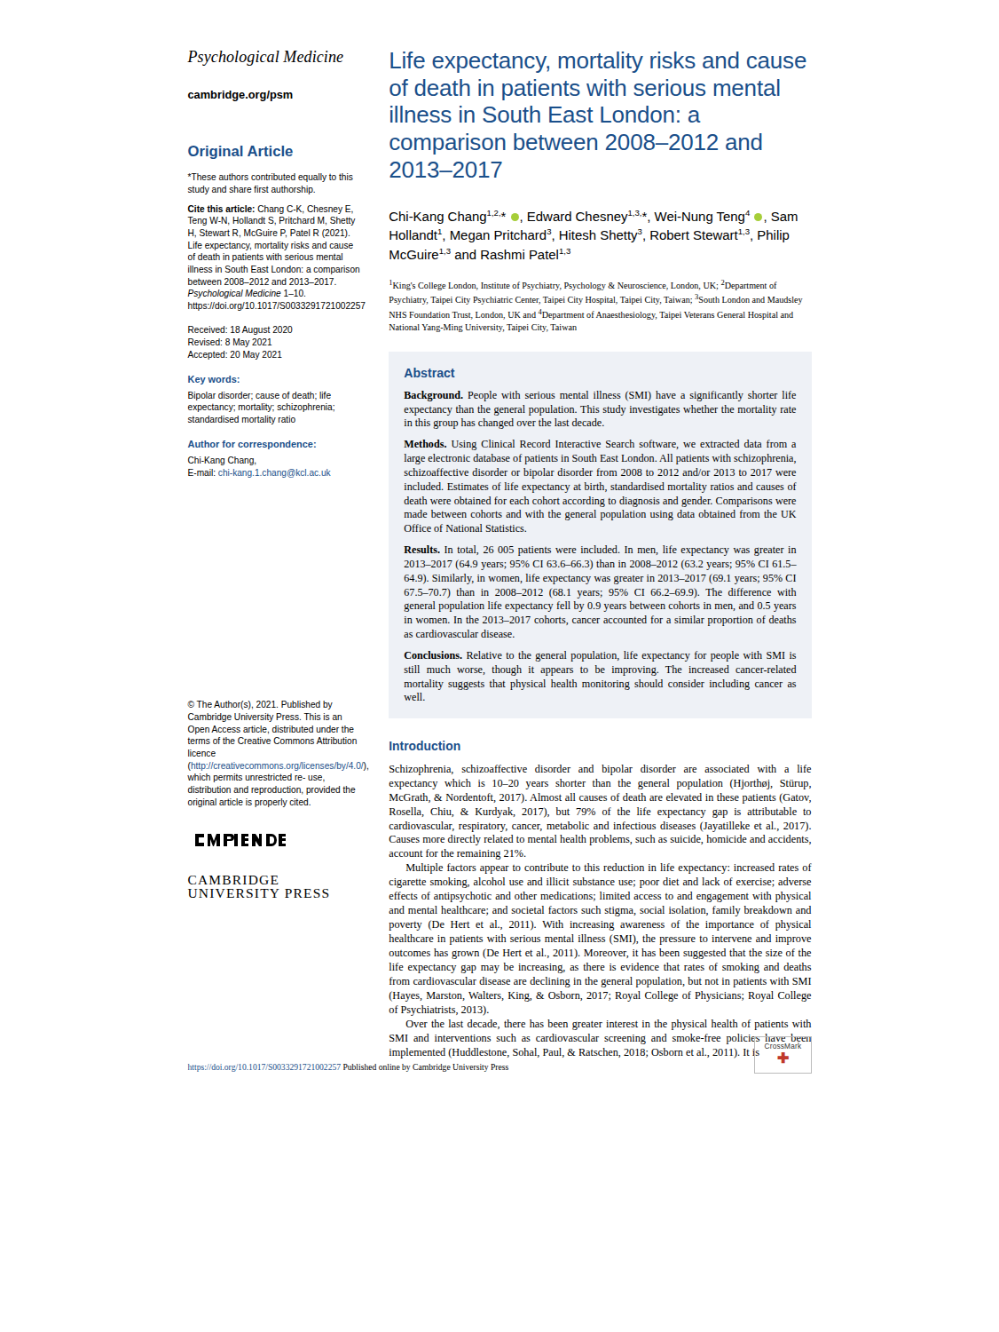Psychological Medicine
cambridge.org/psm
Original Article
*These authors contributed equally to this study and share first authorship.
Cite this article: Chang C-K, Chesney E, Teng W-N, Hollandt S, Pritchard M, Shetty H, Stewart R, McGuire P, Patel R (2021). Life expectancy, mortality risks and cause of death in patients with serious mental illness in South East London: a comparison between 2008–2012 and 2013–2017. Psychological Medicine 1–10. https://doi.org/10.1017/S0033291721002257
Received: 18 August 2020
Revised: 8 May 2021
Accepted: 20 May 2021
Key words:
Bipolar disorder; cause of death; life expectancy; mortality; schizophrenia; standardised mortality ratio
Author for correspondence:
Chi-Kang Chang,
E-mail: chi-kang.1.chang@kcl.ac.uk
© The Author(s), 2021. Published by Cambridge University Press. This is an Open Access article, distributed under the terms of the Creative Commons Attribution licence (http://creativecommons.org/licenses/by/4.0/), which permits unrestricted re- use, distribution and reproduction, provided the original article is properly cited.
CAMBRIDGE
UNIVERSITY PRESS
Life expectancy, mortality risks and cause of death in patients with serious mental illness in South East London: a comparison between 2008–2012 and 2013–2017
Chi-Kang Chang1,2,* , Edward Chesney1,3,*, Wei-Nung Teng4 , Sam Hollandt1, Megan Pritchard3, Hitesh Shetty3, Robert Stewart1,3, Philip McGuire1,3 and Rashmi Patel1,3
1King's College London, Institute of Psychiatry, Psychology & Neuroscience, London, UK; 2Department of Psychiatry, Taipei City Psychiatric Center, Taipei City Hospital, Taipei City, Taiwan; 3South London and Maudsley NHS Foundation Trust, London, UK and 4Department of Anaesthesiology, Taipei Veterans General Hospital and National Yang-Ming University, Taipei City, Taiwan
Abstract
Background. People with serious mental illness (SMI) have a significantly shorter life expectancy than the general population. This study investigates whether the mortality rate in this group has changed over the last decade.
Methods. Using Clinical Record Interactive Search software, we extracted data from a large electronic database of patients in South East London. All patients with schizophrenia, schizoaffective disorder or bipolar disorder from 2008 to 2012 and/or 2013 to 2017 were included. Estimates of life expectancy at birth, standardised mortality ratios and causes of death were obtained for each cohort according to diagnosis and gender. Comparisons were made between cohorts and with the general population using data obtained from the UK Office of National Statistics.
Results. In total, 26 005 patients were included. In men, life expectancy was greater in 2013–2017 (64.9 years; 95% CI 63.6–66.3) than in 2008–2012 (63.2 years; 95% CI 61.5–64.9). Similarly, in women, life expectancy was greater in 2013–2017 (69.1 years; 95% CI 67.5–70.7) than in 2008–2012 (68.1 years; 95% CI 66.2–69.9). The difference with general population life expectancy fell by 0.9 years between cohorts in men, and 0.5 years in women. In the 2013–2017 cohorts, cancer accounted for a similar proportion of deaths as cardiovascular disease.
Conclusions. Relative to the general population, life expectancy for people with SMI is still much worse, though it appears to be improving. The increased cancer-related mortality suggests that physical health monitoring should consider including cancer as well.
Introduction
Schizophrenia, schizoaffective disorder and bipolar disorder are associated with a life expectancy which is 10–20 years shorter than the general population (Hjorthøj, Stürup, McGrath, & Nordentoft, 2017). Almost all causes of death are elevated in these patients (Gatov, Rosella, Chiu, & Kurdyak, 2017), but 79% of the life expectancy gap is attributable to cardiovascular, respiratory, cancer, metabolic and infectious diseases (Jayatilleke et al., 2017). Causes more directly related to mental health problems, such as suicide, homicide and accidents, account for the remaining 21%.
Multiple factors appear to contribute to this reduction in life expectancy: increased rates of cigarette smoking, alcohol use and illicit substance use; poor diet and lack of exercise; adverse effects of antipsychotic and other medications; limited access to and engagement with physical and mental healthcare; and societal factors such stigma, social isolation, family breakdown and poverty (De Hert et al., 2011). With increasing awareness of the importance of physical healthcare in patients with serious mental illness (SMI), the pressure to intervene and improve outcomes has grown (De Hert et al., 2011). Moreover, it has been suggested that the size of the life expectancy gap may be increasing, as there is evidence that rates of smoking and deaths from cardiovascular disease are declining in the general population, but not in patients with SMI (Hayes, Marston, Walters, King, & Osborn, 2017; Royal College of Physicians; Royal College of Psychiatrists, 2013).
Over the last decade, there has been greater interest in the physical health of patients with SMI and interventions such as cardiovascular screening and smoke-free policies have been implemented (Huddlestone, Sohal, Paul, & Ratschen, 2018; Osborn et al., 2011). It is
https://doi.org/10.1017/S0033291721002257 Published online by Cambridge University Press
CrossMark
✚